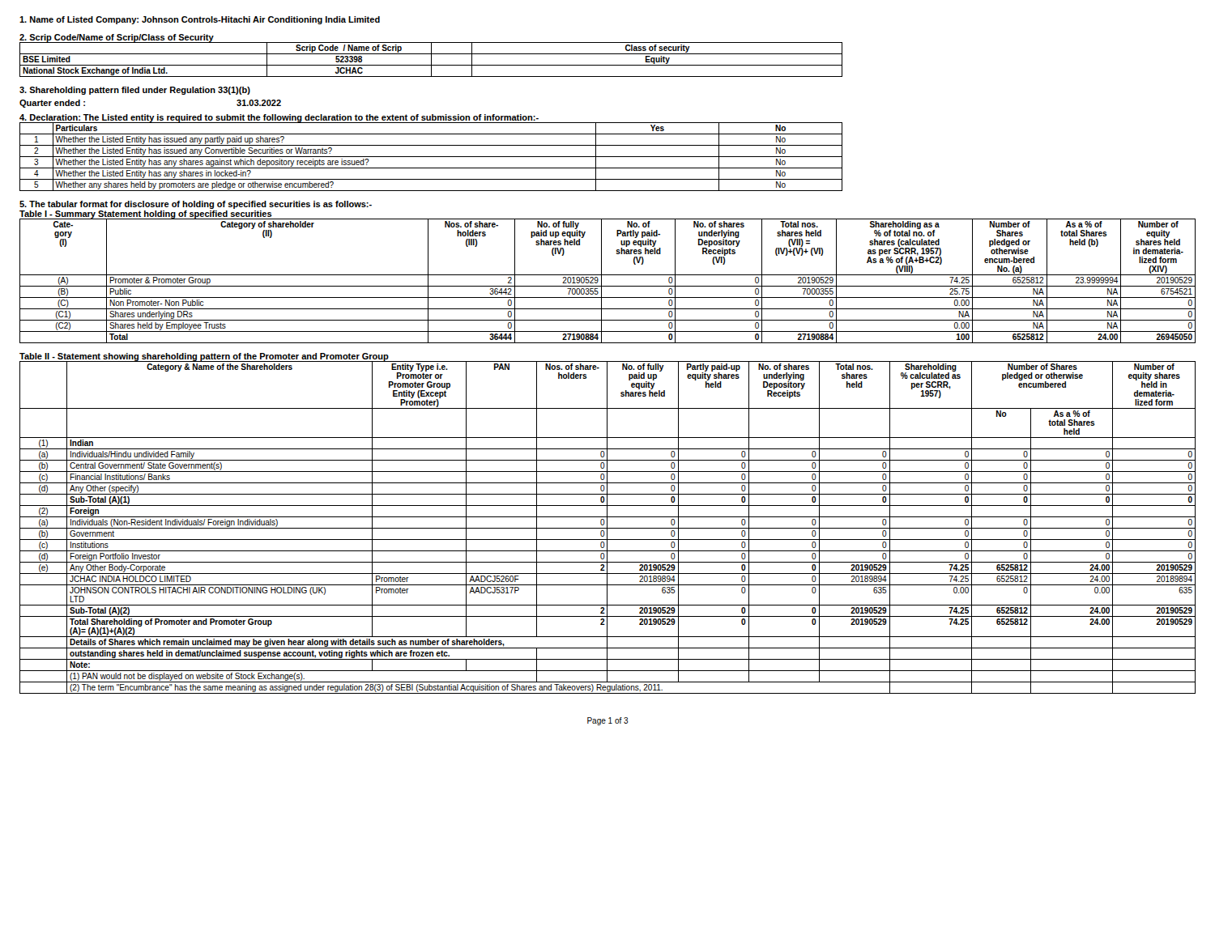1. Name of Listed Company: Johnson Controls-Hitachi Air Conditioning India Limited
2. Scrip Code/Name of Scrip/Class of Security
| | Scrip Code / Name of Scrip | | Class of security |
| BSE Limited | 523398 | | Equity |
| National Stock Exchange of India Ltd. | JCHAC | | |
3. Shareholding pattern filed under Regulation 33(1)(b)
Quarter ended : 31.03.2022
4. Declaration: The Listed entity is required to submit the following declaration to the extent of submission of information:-
| | Particulars | Yes | No |
| --- | --- | --- | --- |
| 1 | Whether the Listed Entity has issued any partly paid up shares? | | No |
| 2 | Whether the Listed Entity has issued any Convertible Securities or Warrants? | | No |
| 3 | Whether the Listed Entity has any shares against which depository receipts are issued? | | No |
| 4 | Whether the Listed Entity has any shares in locked-in? | | No |
| 5 | Whether any shares held by promoters are pledge or otherwise encumbered? | | No |
5. The tabular format for disclosure of holding of specified securities is as follows:-
Table I - Summary Statement holding of specified securities
| Cate- gory (I) | Category of shareholder (II) | Nos. of share- holders (III) | No. of fully paid up equity shares held (IV) | No. of Partly paid- up equity shares held (V) | No. of shares underlying Depository Receipts (VI) | Total nos. shares held (VII) = (IV)+(V)+ (VI) | Shareholding as a % of total no. of shares (calculated as per SCRR, 1957) As a % of (A+B+C2) (VIII) | Number of Shares pledged or otherwise encum-bered No. (a) | As a % of total Shares held (b) | Number of equity shares held in demateria- lized form (XIV) |
| --- | --- | --- | --- | --- | --- | --- | --- | --- | --- | --- |
| (A) | Promoter & Promoter Group | 2 | 20190529 | 0 | 0 | 20190529 | 74.25 | 6525812 | 23.9999994 | 20190529 |
| (B) | Public | 36442 | 7000355 | 0 | 0 | 7000355 | 25.75 | NA | NA | 6754521 |
| (C) | Non Promoter- Non Public | 0 | | 0 | 0 | 0 | 0.00 | NA | NA | 0 |
| (C1) | Shares underlying DRs | 0 | | 0 | 0 | 0 | NA | NA | NA | 0 |
| (C2) | Shares held by Employee Trusts | 0 | | 0 | 0 | 0 | 0.00 | NA | NA | 0 |
| | Total | 36444 | 27190884 | 0 | 0 | 27190884 | 100 | 6525812 | 24.00 | 26945050 |
Table II - Statement showing shareholding pattern of the Promoter and Promoter Group
| | Category & Name of the Shareholders | Entity Type i.e. Promoter or Promoter Group Entity (Except Promoter) | PAN | Nos. of share- holders | No. of fully paid up equity shares held | Partly paid-up equity shares held | No. of shares underlying Depository Receipts | Total nos. shares held | Shareholding % calculated as per SCRR, 1957) | Number of Shares pledged or otherwise encumbered | Number of equity shares held in demateria- lized form |
| --- | --- | --- | --- | --- | --- | --- | --- | --- | --- | --- | --- |
| | | | | | | | | | | No | As a % of total Shares held | |
| (1) | Indian | | | | | | | | | | | |
| (a) | Individuals/Hindu undivided Family | | | 0 | 0 | 0 | 0 | 0 | 0 | 0 | 0 | 0 |
| (b) | Central Government/ State Government(s) | | | 0 | 0 | 0 | 0 | 0 | 0 | 0 | 0 | 0 |
| (c) | Financial Institutions/ Banks | | | 0 | 0 | 0 | 0 | 0 | 0 | 0 | 0 | 0 |
| (d) | Any Other (specify) | | | 0 | 0 | 0 | 0 | 0 | 0 | 0 | 0 | 0 |
| | Sub-Total (A)(1) | | | 0 | 0 | 0 | 0 | 0 | 0 | 0 | 0 | 0 |
| (2) | Foreign | | | | | | | | | | | |
| (a) | Individuals (Non-Resident Individuals/ Foreign Individuals) | | | 0 | 0 | 0 | 0 | 0 | 0 | 0 | 0 | 0 |
| (b) | Government | | | 0 | 0 | 0 | 0 | 0 | 0 | 0 | 0 | 0 |
| (c) | Institutions | | | 0 | 0 | 0 | 0 | 0 | 0 | 0 | 0 | 0 |
| (d) | Foreign Portfolio Investor | | | 0 | 0 | 0 | 0 | 0 | 0 | 0 | 0 | 0 |
| (e) | Any Other Body-Corporate | | | 2 | 20190529 | 0 | 0 | 20190529 | 74.25 | 6525812 | 24.00 | 20190529 |
| | JCHAC INDIA HOLDCO LIMITED | Promoter | AADCJ5260F | | 20189894 | 0 | 0 | 20189894 | 74.25 | 6525812 | 24.00 | 20189894 |
| | JOHNSON CONTROLS HITACHI AIR CONDITIONING HOLDING (UK) LTD | Promoter | AADCJ5317P | | 635 | 0 | 0 | 635 | 0.00 | 0 | 0.00 | 635 |
| | Sub-Total (A)(2) | | | 2 | 20190529 | 0 | 0 | 20190529 | 74.25 | 6525812 | 24.00 | 20190529 |
| | Total Shareholding of Promoter and Promoter Group (A)= (A)(1)+(A)(2) | | | 2 | 20190529 | 0 | 0 | 20190529 | 74.25 | 6525812 | 24.00 | 20190529 |
| | Details of Shares which remain unclaimed may be given hear along with details such as number of shareholders, | | | | | | | | |
| | outstanding shares held in demat/unclaimed suspense account, voting rights which are frozen etc. | | | | | | | | | |
| | Note: | | | | | | | | | | | |
| | (1) PAN would not be displayed on website of Stock Exchange(s). | | | | | | | | | |
| | (2) The term "Encumbrance" has the same meaning as assigned under regulation 28(3) of SEBI (Substantial Acquisition of Shares and Takeovers) Regulations, 2011. | | | | |
Page 1 of 3